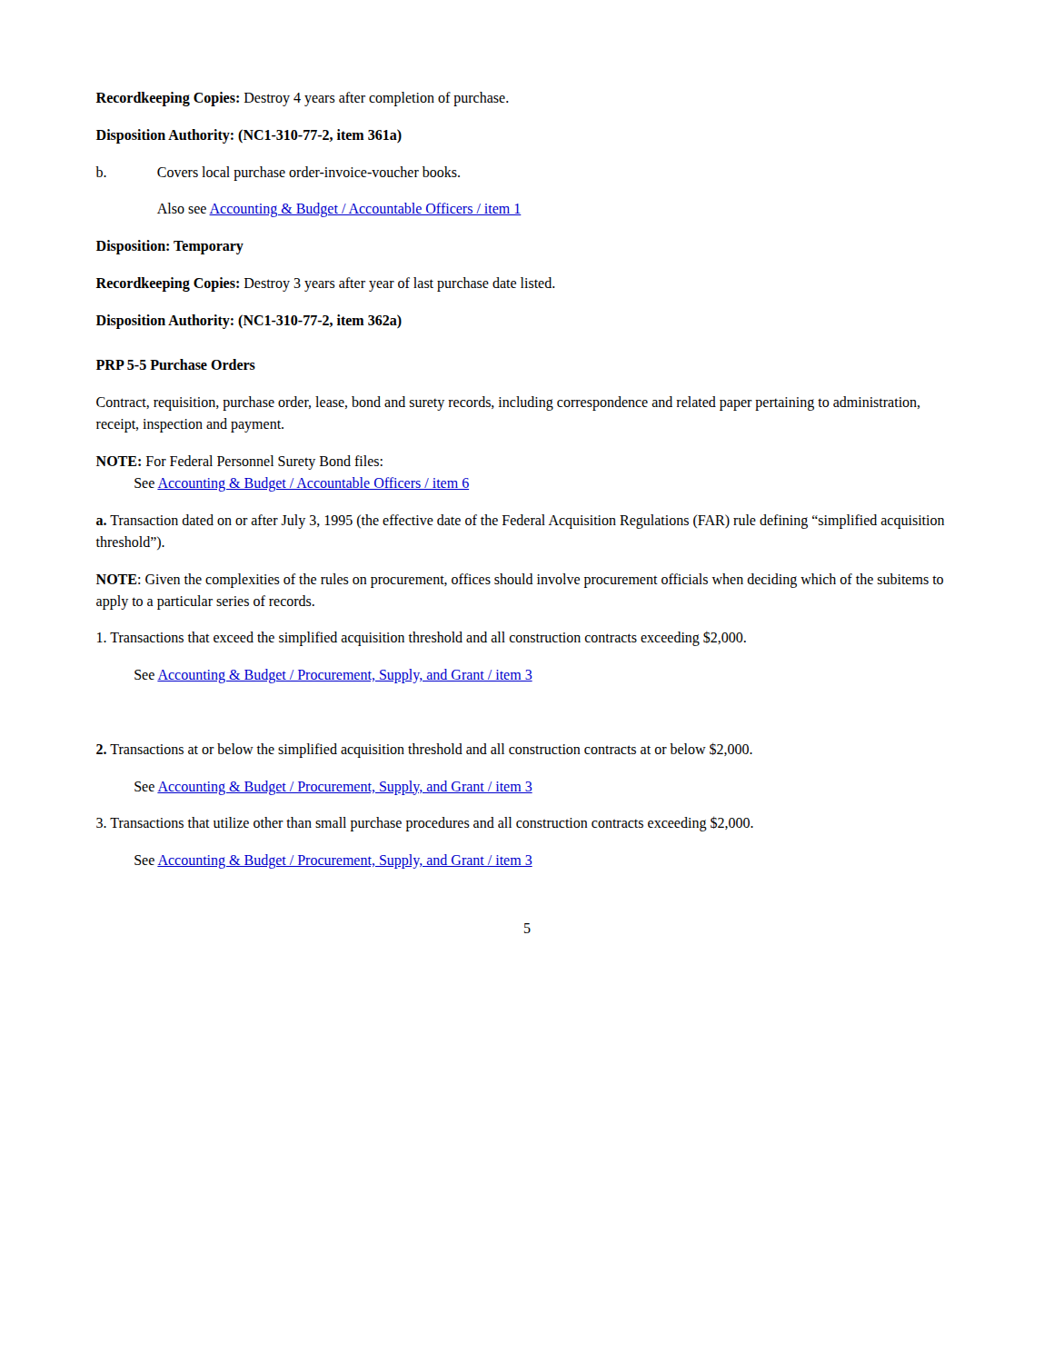Recordkeeping Copies: Destroy 4 years after completion of purchase.
Disposition Authority: (NC1-310-77-2, item 361a)
b. Covers local purchase order-invoice-voucher books.
Also see Accounting & Budget / Accountable Officers / item 1
Disposition: Temporary
Recordkeeping Copies: Destroy 3 years after year of last purchase date listed.
Disposition Authority: (NC1-310-77-2, item 362a)
PRP 5-5 Purchase Orders
Contract, requisition, purchase order, lease, bond and surety records, including correspondence and related paper pertaining to administration, receipt, inspection and payment.
NOTE: For Federal Personnel Surety Bond files:
See Accounting & Budget / Accountable Officers / item 6
a. Transaction dated on or after July 3, 1995 (the effective date of the Federal Acquisition Regulations (FAR) rule defining “simplified acquisition threshold”).
NOTE: Given the complexities of the rules on procurement, offices should involve procurement officials when deciding which of the subitems to apply to a particular series of records.
1. Transactions that exceed the simplified acquisition threshold and all construction contracts exceeding $2,000.
See Accounting & Budget / Procurement, Supply, and Grant / item 3
2. Transactions at or below the simplified acquisition threshold and all construction contracts at or below $2,000.
See Accounting & Budget / Procurement, Supply, and Grant / item 3
3. Transactions that utilize other than small purchase procedures and all construction contracts exceeding $2,000.
See Accounting & Budget / Procurement, Supply, and Grant / item 3
5